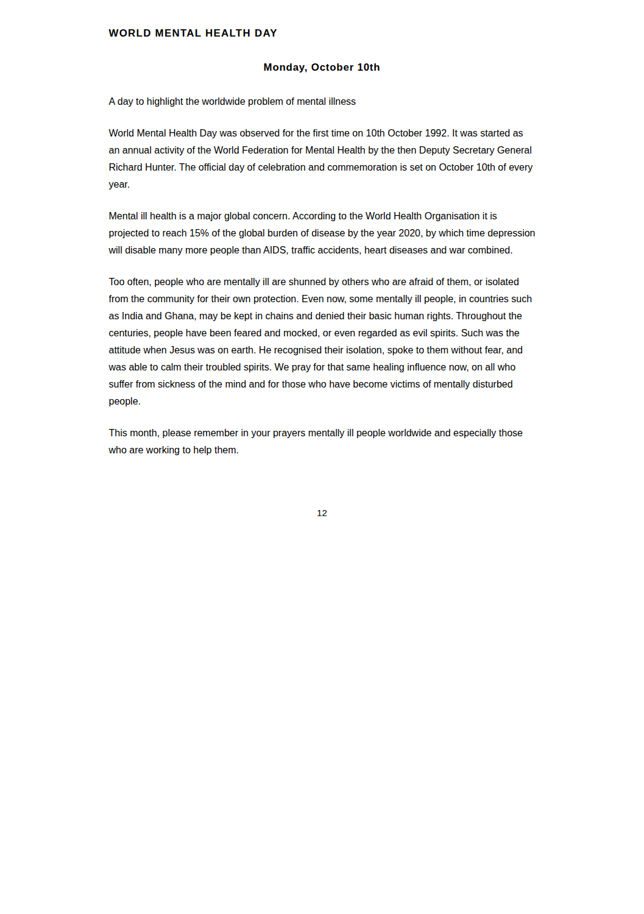World Mental Health Day
Monday, October 10th
A day to highlight the worldwide problem of mental illness
World Mental Health Day was observed for the first time on 10th October 1992. It was started as an annual activity of the World Federation for Mental Health by the then Deputy Secretary General Richard Hunter. The official day of celebration and commemoration is set on October 10th of every year.
Mental ill health is a major global concern. According to the World Health Organisation it is projected to reach 15% of the global burden of disease by the year 2020, by which time depression will disable many more people than AIDS, traffic accidents, heart diseases and war combined.
Too often, people who are mentally ill are shunned by others who are afraid of them, or isolated from the community for their own protection. Even now, some mentally ill people, in countries such as India and Ghana, may be kept in chains and denied their basic human rights. Throughout the centuries, people have been feared and mocked, or even regarded as evil spirits. Such was the attitude when Jesus was on earth. He recognised their isolation, spoke to them without fear, and was able to calm their troubled spirits. We pray for that same healing influence now, on all who suffer from sickness of the mind and for those who have become victims of mentally disturbed people.
This month, please remember in your prayers mentally ill people worldwide and especially those who are working to help them.
12